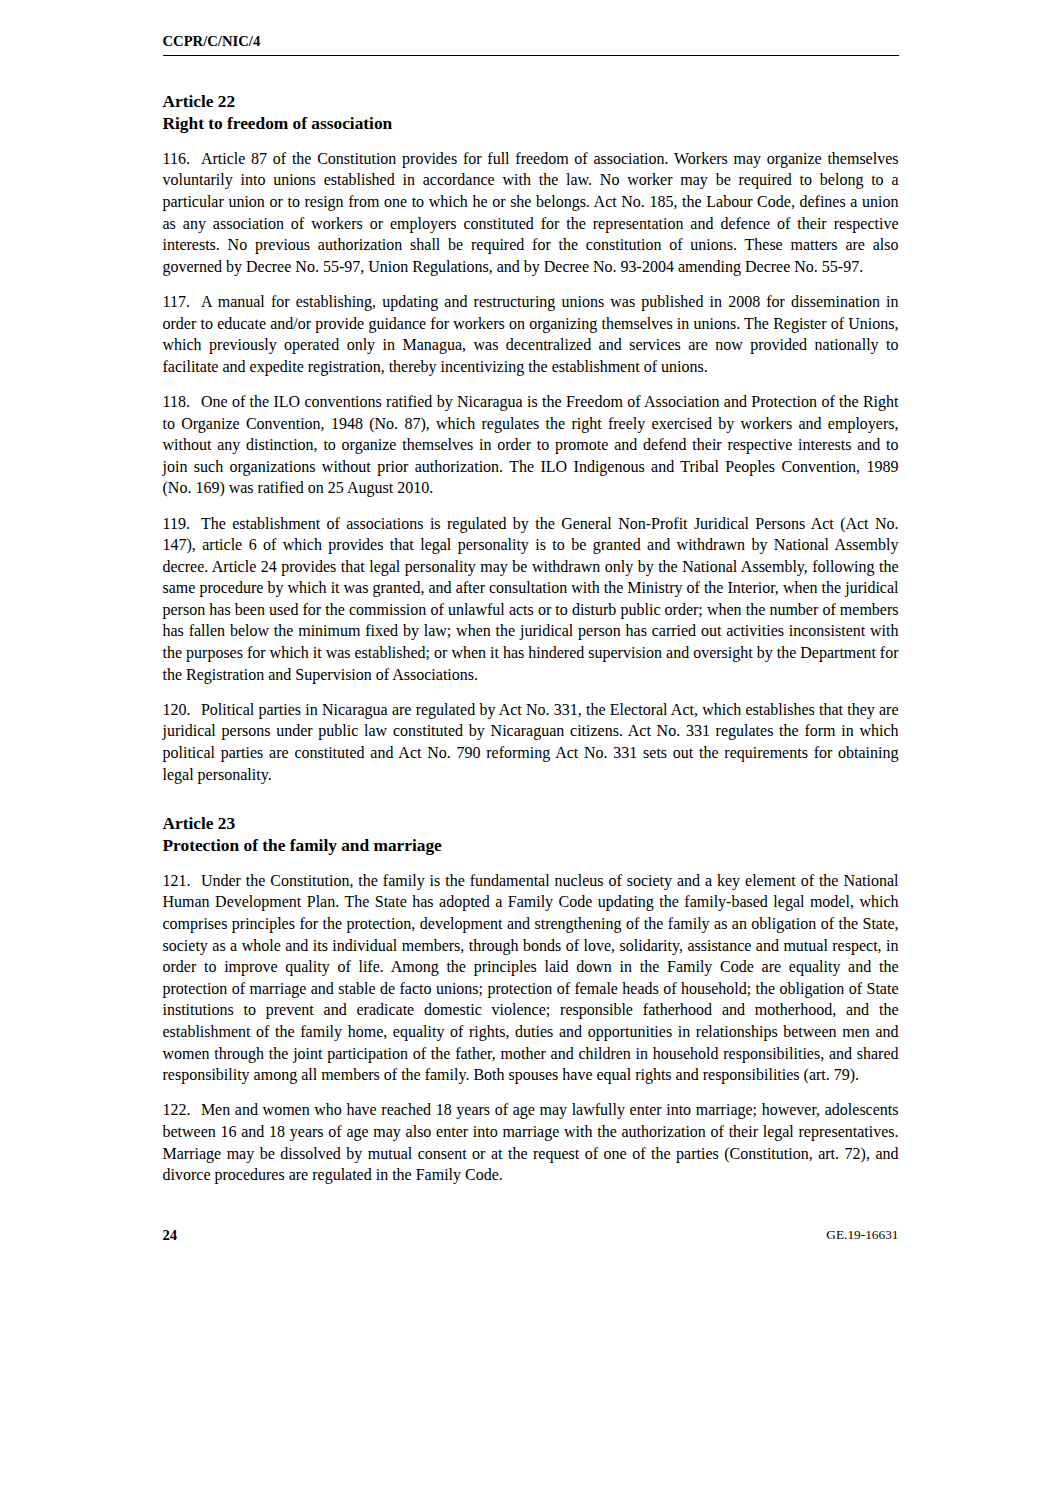CCPR/C/NIC/4
Article 22Right to freedom of association
116. Article 87 of the Constitution provides for full freedom of association. Workers may organize themselves voluntarily into unions established in accordance with the law. No worker may be required to belong to a particular union or to resign from one to which he or she belongs. Act No. 185, the Labour Code, defines a union as any association of workers or employers constituted for the representation and defence of their respective interests. No previous authorization shall be required for the constitution of unions. These matters are also governed by Decree No. 55-97, Union Regulations, and by Decree No. 93-2004 amending Decree No. 55-97.
117. A manual for establishing, updating and restructuring unions was published in 2008 for dissemination in order to educate and/or provide guidance for workers on organizing themselves in unions. The Register of Unions, which previously operated only in Managua, was decentralized and services are now provided nationally to facilitate and expedite registration, thereby incentivizing the establishment of unions.
118. One of the ILO conventions ratified by Nicaragua is the Freedom of Association and Protection of the Right to Organize Convention, 1948 (No. 87), which regulates the right freely exercised by workers and employers, without any distinction, to organize themselves in order to promote and defend their respective interests and to join such organizations without prior authorization. The ILO Indigenous and Tribal Peoples Convention, 1989 (No. 169) was ratified on 25 August 2010.
119. The establishment of associations is regulated by the General Non-Profit Juridical Persons Act (Act No. 147), article 6 of which provides that legal personality is to be granted and withdrawn by National Assembly decree. Article 24 provides that legal personality may be withdrawn only by the National Assembly, following the same procedure by which it was granted, and after consultation with the Ministry of the Interior, when the juridical person has been used for the commission of unlawful acts or to disturb public order; when the number of members has fallen below the minimum fixed by law; when the juridical person has carried out activities inconsistent with the purposes for which it was established; or when it has hindered supervision and oversight by the Department for the Registration and Supervision of Associations.
120. Political parties in Nicaragua are regulated by Act No. 331, the Electoral Act, which establishes that they are juridical persons under public law constituted by Nicaraguan citizens. Act No. 331 regulates the form in which political parties are constituted and Act No. 790 reforming Act No. 331 sets out the requirements for obtaining legal personality.
Article 23Protection of the family and marriage
121. Under the Constitution, the family is the fundamental nucleus of society and a key element of the National Human Development Plan. The State has adopted a Family Code updating the family-based legal model, which comprises principles for the protection, development and strengthening of the family as an obligation of the State, society as a whole and its individual members, through bonds of love, solidarity, assistance and mutual respect, in order to improve quality of life. Among the principles laid down in the Family Code are equality and the protection of marriage and stable de facto unions; protection of female heads of household; the obligation of State institutions to prevent and eradicate domestic violence; responsible fatherhood and motherhood, and the establishment of the family home, equality of rights, duties and opportunities in relationships between men and women through the joint participation of the father, mother and children in household responsibilities, and shared responsibility among all members of the family. Both spouses have equal rights and responsibilities (art. 79).
122. Men and women who have reached 18 years of age may lawfully enter into marriage; however, adolescents between 16 and 18 years of age may also enter into marriage with the authorization of their legal representatives. Marriage may be dissolved by mutual consent or at the request of one of the parties (Constitution, art. 72), and divorce procedures are regulated in the Family Code.
24 GE.19-16631